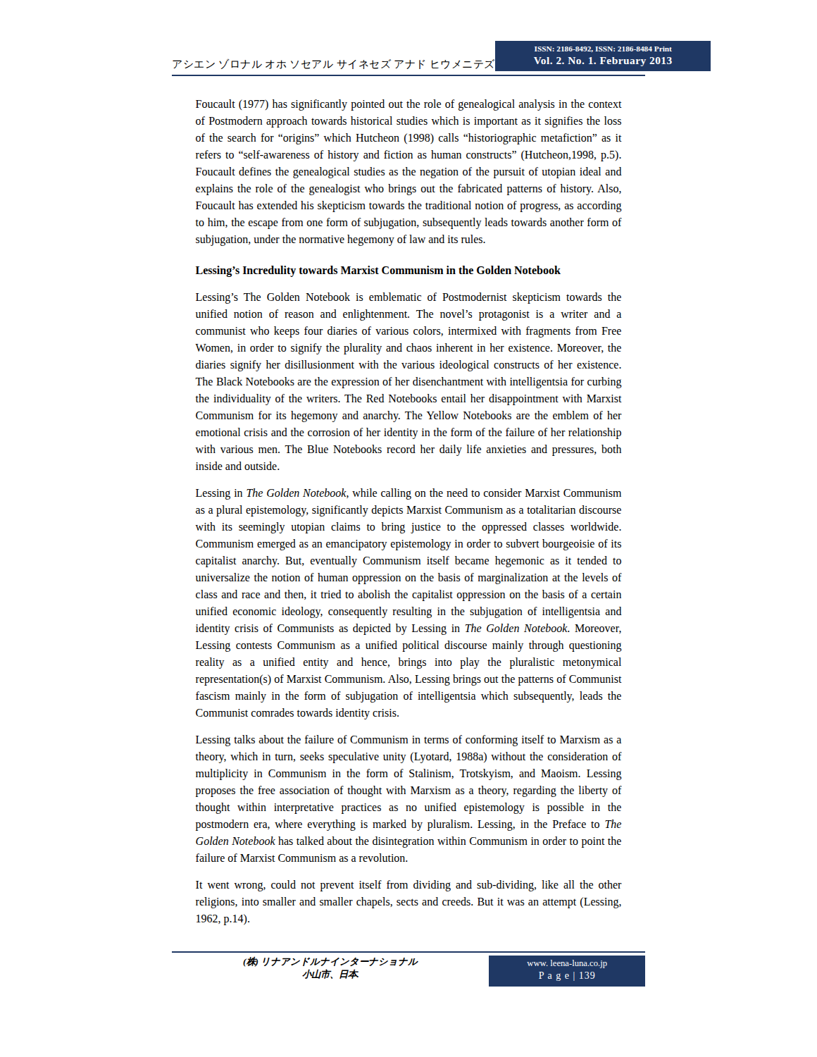アシエン ゾロナル オホ ソセアル サイネセズ アナド ヒウメニテズ
ISSN: 2186-8492, ISSN: 2186-8484 Print
Vol. 2. No. 1. February 2013
Foucault (1977) has significantly pointed out the role of genealogical analysis in the context of Postmodern approach towards historical studies which is important as it signifies the loss of the search for “origins” which Hutcheon (1998) calls “historiographic metafiction” as it refers to “self-awareness of history and fiction as human constructs” (Hutcheon,1998, p.5). Foucault defines the genealogical studies as the negation of the pursuit of utopian ideal and explains the role of the genealogist who brings out the fabricated patterns of history. Also, Foucault has extended his skepticism towards the traditional notion of progress, as according to him, the escape from one form of subjugation, subsequently leads towards another form of subjugation, under the normative hegemony of law and its rules.
Lessing’s Incredulity towards Marxist Communism in the Golden Notebook
Lessing’s The Golden Notebook is emblematic of Postmodernist skepticism towards the unified notion of reason and enlightenment. The novel’s protagonist is a writer and a communist who keeps four diaries of various colors, intermixed with fragments from Free Women, in order to signify the plurality and chaos inherent in her existence. Moreover, the diaries signify her disillusionment with the various ideological constructs of her existence. The Black Notebooks are the expression of her disenchantment with intelligentsia for curbing the individuality of the writers. The Red Notebooks entail her disappointment with Marxist Communism for its hegemony and anarchy. The Yellow Notebooks are the emblem of her emotional crisis and the corrosion of her identity in the form of the failure of her relationship with various men. The Blue Notebooks record her daily life anxieties and pressures, both inside and outside.
Lessing in The Golden Notebook, while calling on the need to consider Marxist Communism as a plural epistemology, significantly depicts Marxist Communism as a totalitarian discourse with its seemingly utopian claims to bring justice to the oppressed classes worldwide. Communism emerged as an emancipatory epistemology in order to subvert bourgeoisie of its capitalist anarchy. But, eventually Communism itself became hegemonic as it tended to universalize the notion of human oppression on the basis of marginalization at the levels of class and race and then, it tried to abolish the capitalist oppression on the basis of a certain unified economic ideology, consequently resulting in the subjugation of intelligentsia and identity crisis of Communists as depicted by Lessing in The Golden Notebook. Moreover, Lessing contests Communism as a unified political discourse mainly through questioning reality as a unified entity and hence, brings into play the pluralistic metonymical representation(s) of Marxist Communism. Also, Lessing brings out the patterns of Communist fascism mainly in the form of subjugation of intelligentsia which subsequently, leads the Communist comrades towards identity crisis.
Lessing talks about the failure of Communism in terms of conforming itself to Marxism as a theory, which in turn, seeks speculative unity (Lyotard, 1988a) without the consideration of multiplicity in Communism in the form of Stalinism, Trotskyism, and Maoism. Lessing proposes the free association of thought with Marxism as a theory, regarding the liberty of thought within interpretative practices as no unified epistemology is possible in the postmodern era, where everything is marked by pluralism. Lessing, in the Preface to The Golden Notebook has talked about the disintegration within Communism in order to point the failure of Marxist Communism as a revolution.
It went wrong, could not prevent itself from dividing and sub-dividing, like all the other religions, into smaller and smaller chapels, sects and creeds. But it was an attempt (Lessing, 1962, p.14).
(株) リナアンドルナインターナショナル
小山市、日本.
www. leena-luna.co.jp
P a g e | 139